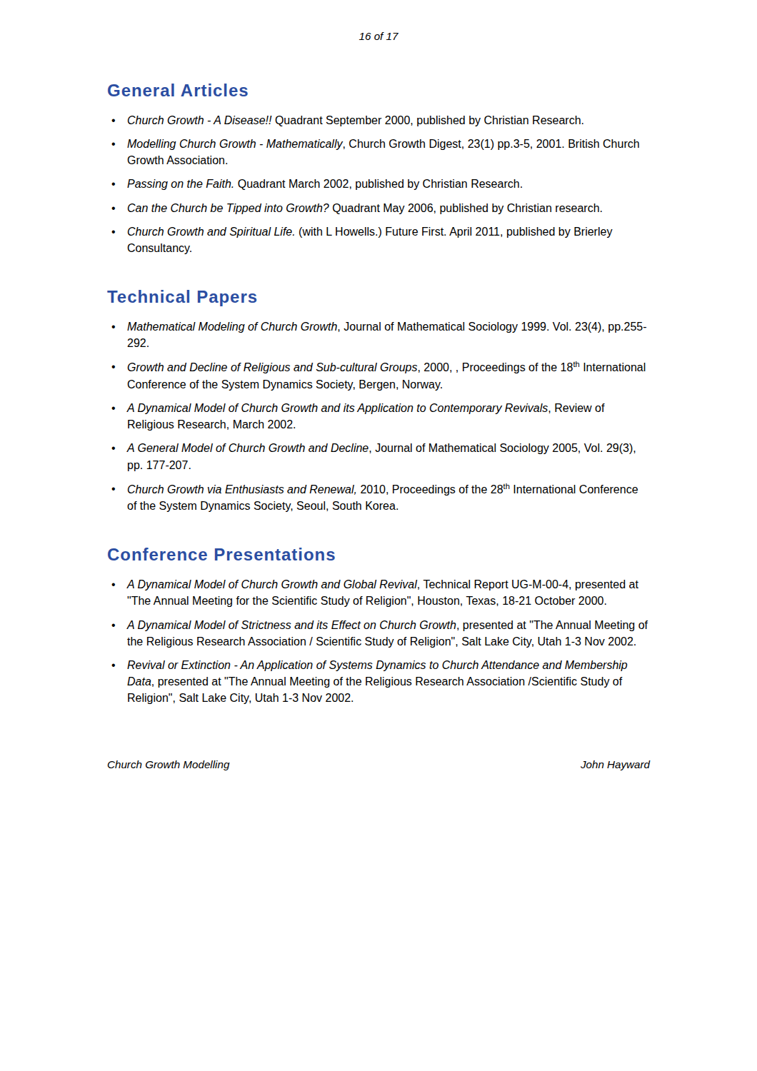16 of 17
General Articles
Church Growth - A Disease!! Quadrant September 2000, published by Christian Research.
Modelling Church Growth - Mathematically, Church Growth Digest, 23(1) pp.3-5, 2001. British Church Growth Association.
Passing on the Faith. Quadrant March 2002, published by Christian Research.
Can the Church be Tipped into Growth? Quadrant May 2006, published by Christian research.
Church Growth and Spiritual Life. (with L Howells.) Future First. April 2011, published by Brierley Consultancy.
Technical Papers
Mathematical Modeling of Church Growth, Journal of Mathematical Sociology 1999. Vol. 23(4), pp.255-292.
Growth and Decline of Religious and Sub-cultural Groups, 2000, , Proceedings of the 18th International Conference of the System Dynamics Society, Bergen, Norway.
A Dynamical Model of Church Growth and its Application to Contemporary Revivals, Review of Religious Research, March 2002.
A General Model of Church Growth and Decline, Journal of Mathematical Sociology 2005, Vol. 29(3), pp. 177-207.
Church Growth via Enthusiasts and Renewal, 2010, Proceedings of the 28th International Conference of the System Dynamics Society, Seoul, South Korea.
Conference Presentations
A Dynamical Model of Church Growth and Global Revival, Technical Report UG-M-00-4, presented at "The Annual Meeting for the Scientific Study of Religion", Houston, Texas, 18-21 October 2000.
A Dynamical Model of Strictness and its Effect on Church Growth, presented at "The Annual Meeting of the Religious Research Association / Scientific Study of Religion", Salt Lake City, Utah 1-3 Nov 2002.
Revival or Extinction - An Application of Systems Dynamics to Church Attendance and Membership Data, presented at "The Annual Meeting of the Religious Research Association /Scientific Study of Religion", Salt Lake City, Utah 1-3 Nov 2002.
Church Growth Modelling John Hayward